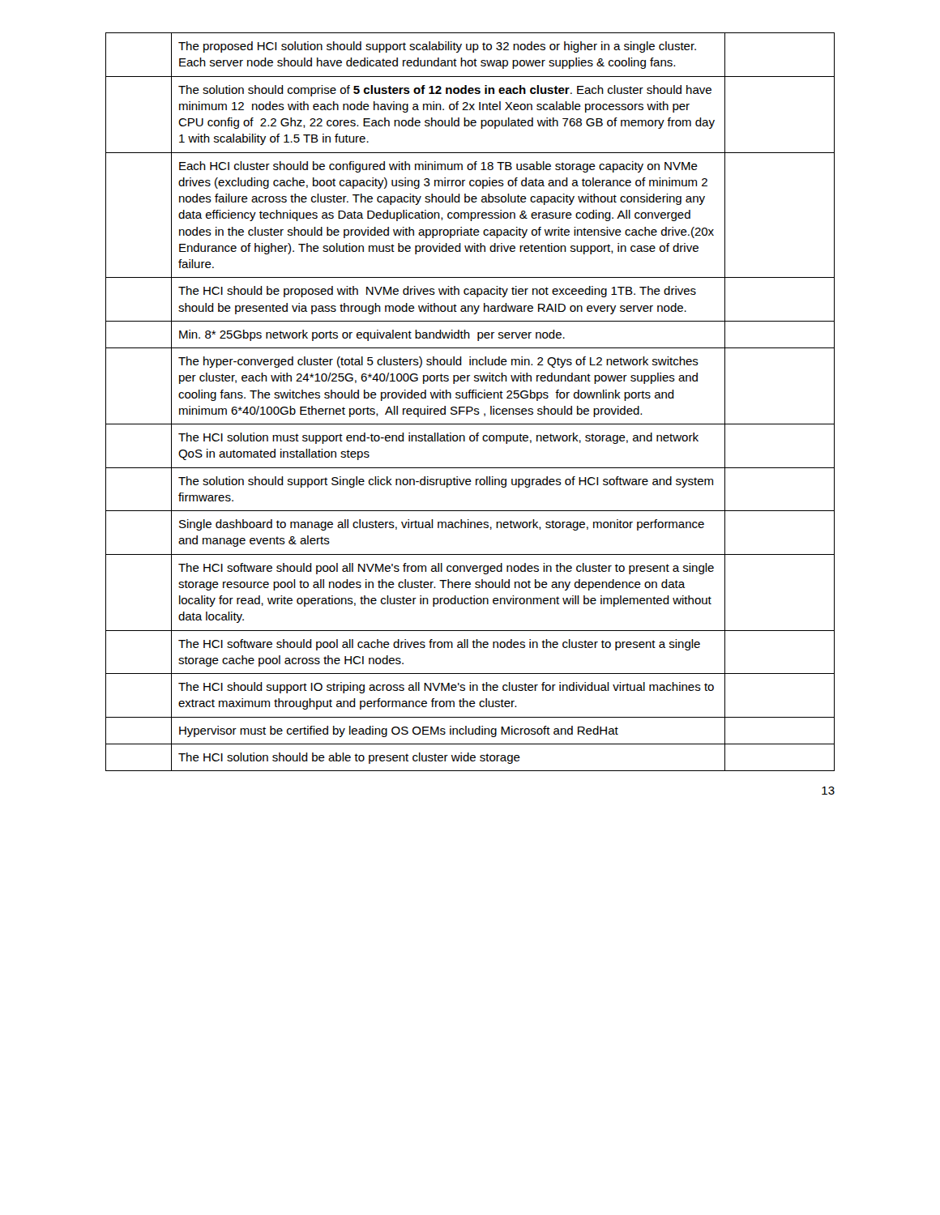| | The proposed HCI solution should support scalability up to 32 nodes or higher in a single cluster. Each server node should have dedicated redundant hot swap power supplies & cooling fans. | |
| | The solution should comprise of 5 clusters of 12 nodes in each cluster . Each cluster should have minimum 12 nodes with each node having a min. of 2x Intel Xeon scalable processors with per CPU config of 2.2 Ghz, 22 cores. Each node should be populated with 768 GB of memory from day 1 with scalability of 1.5 TB in future. | |
| | Each HCI cluster should be configured with minimum of 18 TB usable storage capacity on NVMe drives (excluding cache, boot capacity) using 3 mirror copies of data and a tolerance of minimum 2 nodes failure across the cluster. The capacity should be absolute capacity without considering any data efficiency techniques as Data Deduplication, compression & erasure coding. All converged nodes in the cluster should be provided with appropriate capacity of write intensive cache drive.(20x Endurance of higher). The solution must be provided with drive retention support, in case of drive failure. | |
| | The HCI should be proposed with NVMe drives with capacity tier not exceeding 1TB. The drives should be presented via pass through mode without any hardware RAID on every server node. | |
| | Min. 8* 25Gbps network ports or equivalent bandwidth per server node. | |
| | The hyper-converged cluster (total 5 clusters) should include min. 2 Qtys of L2 network switches per cluster, each with 24*10/25G, 6*40/100G ports per switch with redundant power supplies and cooling fans. The switches should be provided with sufficient 25Gbps for downlink ports and minimum 6*40/100Gb Ethernet ports, All required SFPs , licenses should be provided. | |
| | The HCI solution must support end-to-end installation of compute, network, storage, and network QoS in automated installation steps | |
| | The solution should support Single click non-disruptive rolling upgrades of HCI software and system firmwares. | |
| | Single dashboard to manage all clusters, virtual machines, network, storage, monitor performance and manage events & alerts | |
| | The HCI software should pool all NVMe's from all converged nodes in the cluster to present a single storage resource pool to all nodes in the cluster. There should not be any dependence on data locality for read, write operations, the cluster in production environment will be implemented without data locality. | |
| | The HCI software should pool all cache drives from all the nodes in the cluster to present a single storage cache pool across the HCI nodes. | |
| | The HCI should support IO striping across all NVMe's in the cluster for individual virtual machines to extract maximum throughput and performance from the cluster. | |
| | Hypervisor must be certified by leading OS OEMs including Microsoft and RedHat | |
| | The HCI solution should be able to present cluster wide storage | |
13